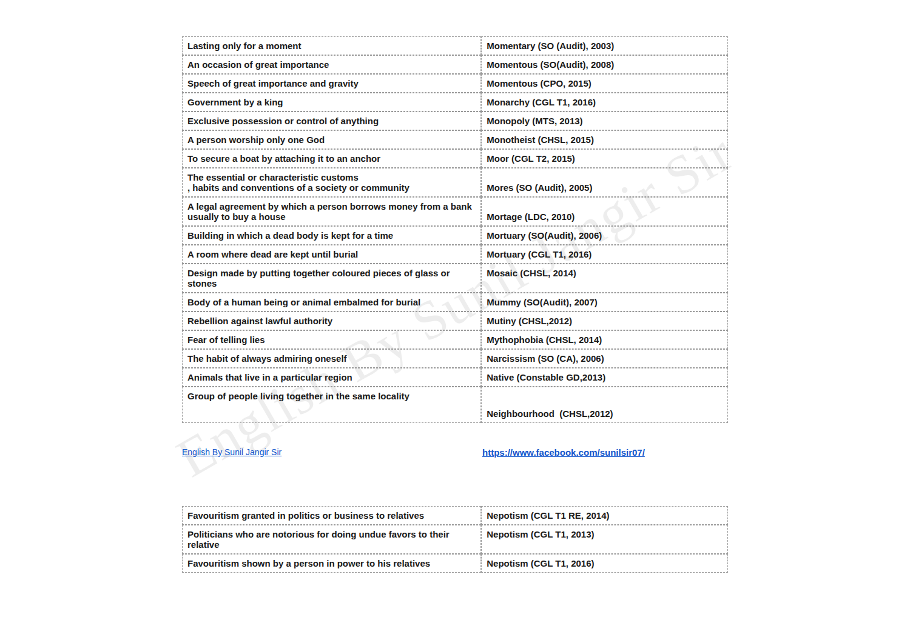English By Sunil Jangir Sir
| Lasting only for a moment | Momentary (SO (Audit), 2003) |
| An occasion of great importance | Momentous (SO(Audit), 2008) |
| Speech of great importance and gravity | Momentous (CPO, 2015) |
| Government by a king | Monarchy (CGL T1, 2016) |
| Exclusive possession or control of anything | Monopoly (MTS, 2013) |
| A person worship only one God | Monotheist (CHSL, 2015) |
| To secure a boat by attaching it to an anchor | Moor (CGL T2, 2015) |
| The essential or characteristic customs , habits and conventions of a society or community | Mores (SO (Audit), 2005) |
| A legal agreement by which a person borrows money from a bank usually to buy a house | Mortage (LDC, 2010) |
| Building in which a dead body is kept for a time | Mortuary (SO(Audit), 2006) |
| A room where dead are kept until burial | Mortuary (CGL T1, 2016) |
| Design made by putting together coloured pieces of glass or stones | Mosaic (CHSL, 2014) |
| Body of a human being or animal embalmed for burial | Mummy (SO(Audit), 2007) |
| Rebellion against lawful authority | Mutiny (CHSL,2012) |
| Fear of telling lies | Mythophobia (CHSL, 2014) |
| The habit of always admiring oneself | Narcissism (SO (CA), 2006) |
| Animals that live in a particular region | Native (Constable GD,2013) |
| Group of people living together in the same locality | Neighbourhood (CHSL,2012) |
English By Sunil Jangir Sir
https://www.facebook.com/sunilsir07/
| Favouritism granted in politics or business to relatives | Nepotism (CGL T1 RE, 2014) |
| Politicians who are notorious for doing undue favors to their relative | Nepotism (CGL T1, 2013) |
| Favouritism shown by a person in power to his relatives | Nepotism (CGL T1, 2016) |